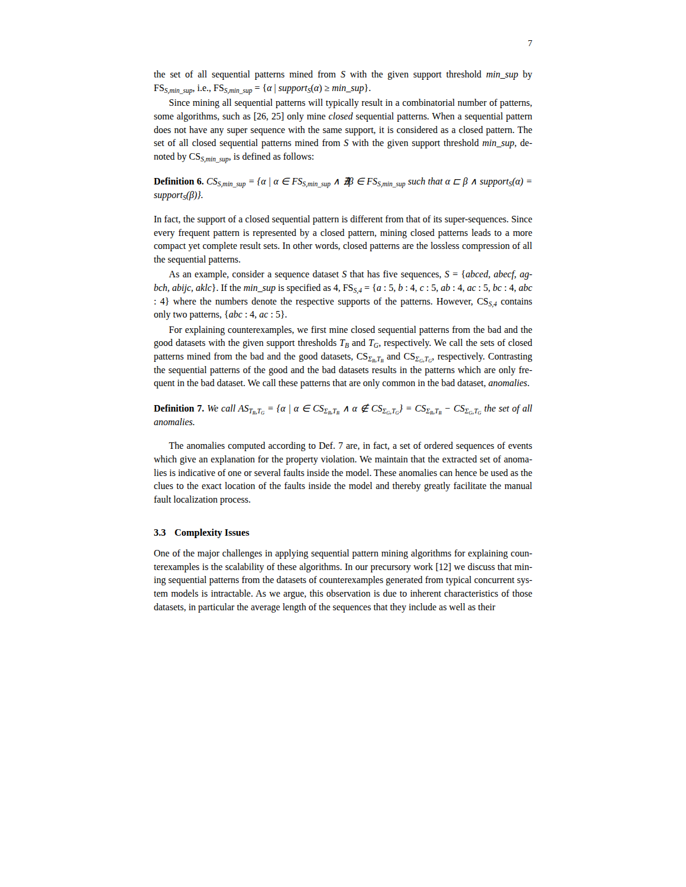7
the set of all sequential patterns mined from S with the given support threshold min_sup by FSS,min_sup, i.e., FSS,min_sup = {α | supportS(α) ≥ min_sup}.
Since mining all sequential patterns will typically result in a combinatorial number of patterns, some algorithms, such as [26, 25] only mine closed sequential patterns. When a sequential pattern does not have any super sequence with the same support, it is considered as a closed pattern. The set of all closed sequential patterns mined from S with the given support threshold min_sup, denoted by CSS,min_sup, is defined as follows:
Definition 6. CSS,min_sup = {α | α ∈ FSS,min_sup ∧ ∄β ∈ FSS,min_sup such that α ⊏ β ∧ supportS(α) = supportS(β)}.
In fact, the support of a closed sequential pattern is different from that of its super-sequences. Since every frequent pattern is represented by a closed pattern, mining closed patterns leads to a more compact yet complete result sets. In other words, closed patterns are the lossless compression of all the sequential patterns.
As an example, consider a sequence dataset S that has five sequences, S = {abced, abecf, agbch, abijc, aklc}. If the min_sup is specified as 4, FSS,4 = {a : 5, b : 4, c : 5, ab : 4, ac : 5, bc : 4, abc : 4} where the numbers denote the respective supports of the patterns. However, CSS,4 contains only two patterns, {abc : 4, ac : 5}.
For explaining counterexamples, we first mine closed sequential patterns from the bad and the good datasets with the given support thresholds TB and TG, respectively. We call the sets of closed patterns mined from the bad and the good datasets, CSΣB,TB and CSΣG,TG, respectively. Contrasting the sequential patterns of the good and the bad datasets results in the patterns which are only frequent in the bad dataset. We call these patterns that are only common in the bad dataset, anomalies.
Definition 7. We call ASTB,TG = {α | α ∈ CSΣB,TB ∧ α ∉ CSΣG,TG} = CSΣB,TB − CSΣG,TG the set of all anomalies.
The anomalies computed according to Def. 7 are, in fact, a set of ordered sequences of events which give an explanation for the property violation. We maintain that the extracted set of anomalies is indicative of one or several faults inside the model. These anomalies can hence be used as the clues to the exact location of the faults inside the model and thereby greatly facilitate the manual fault localization process.
3.3 Complexity Issues
One of the major challenges in applying sequential pattern mining algorithms for explaining counterexamples is the scalability of these algorithms. In our precursory work [12] we discuss that mining sequential patterns from the datasets of counterexamples generated from typical concurrent system models is intractable. As we argue, this observation is due to inherent characteristics of those datasets, in particular the average length of the sequences that they include as well as their